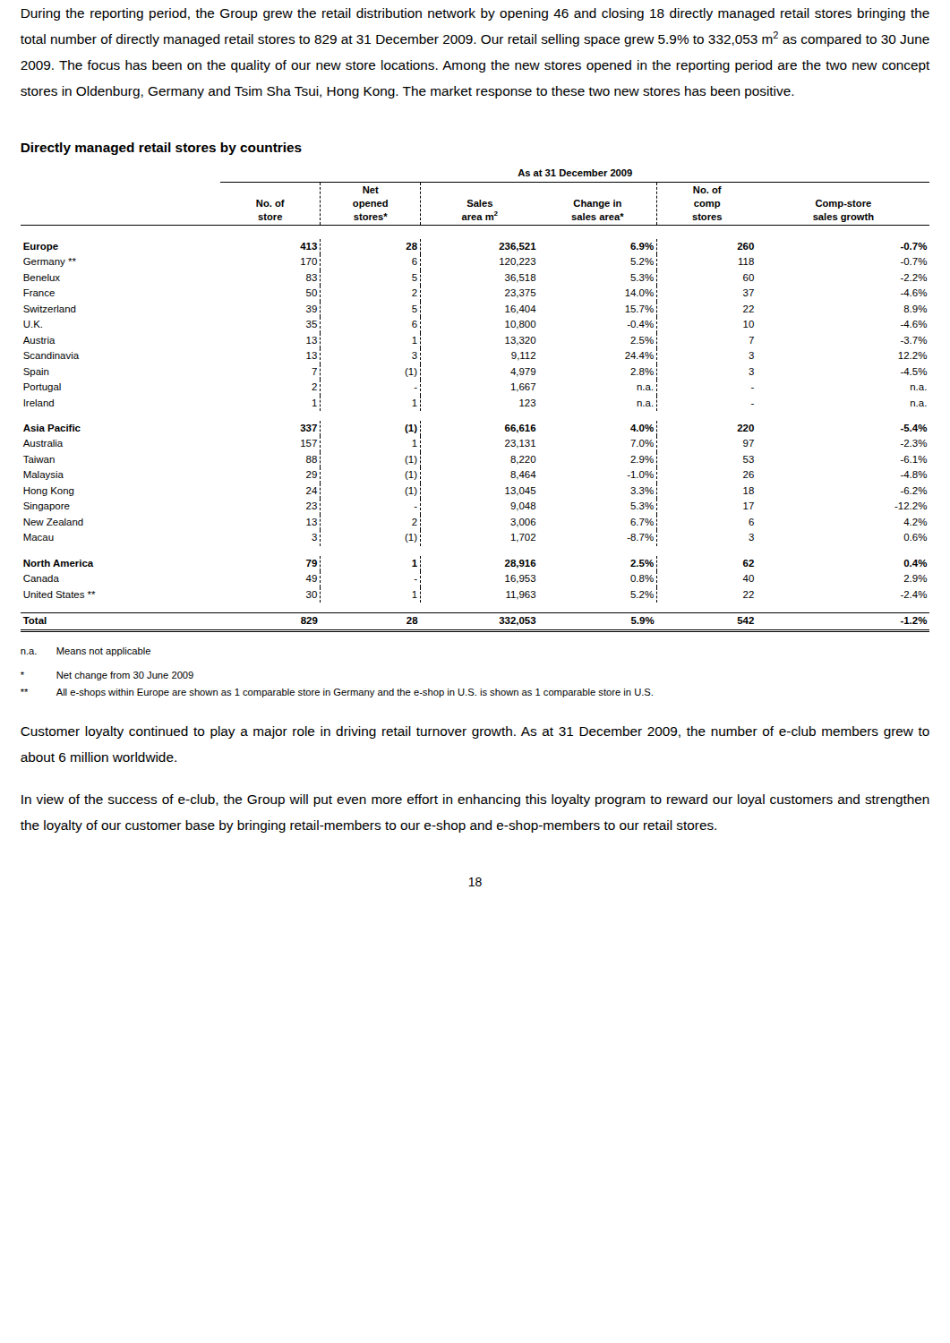During the reporting period, the Group grew the retail distribution network by opening 46 and closing 18 directly managed retail stores bringing the total number of directly managed retail stores to 829 at 31 December 2009. Our retail selling space grew 5.9% to 332,053 m2 as compared to 30 June 2009. The focus has been on the quality of our new store locations. Among the new stores opened in the reporting period are the two new concept stores in Oldenburg, Germany and Tsim Sha Tsui, Hong Kong. The market response to these two new stores has been positive.
Directly managed retail stores by countries
| | As at 31 December 2009 |
| | No. of store | Net opened stores* | Sales area m 2 | Change in sales area* | No. of comp stores | Comp-store sales growth |
| Europe | 413 | 28 | 236,521 | 6.9% | 260 | -0.7% |
| Germany ** | 170 | 6 | 120,223 | 5.2% | 118 | -0.7% |
| Benelux | 83 | 5 | 36,518 | 5.3% | 60 | -2.2% |
| France | 50 | 2 | 23,375 | 14.0% | 37 | -4.6% |
| Switzerland | 39 | 5 | 16,404 | 15.7% | 22 | 8.9% |
| U.K. | 35 | 6 | 10,800 | -0.4% | 10 | -4.6% |
| Austria | 13 | 1 | 13,320 | 2.5% | 7 | -3.7% |
| Scandinavia | 13 | 3 | 9,112 | 24.4% | 3 | 12.2% |
| Spain | 7 | (1) | 4,979 | 2.8% | 3 | -4.5% |
| Portugal | 2 | - | 1,667 | n.a. | - | n.a. |
| Ireland | 1 | 1 | 123 | n.a. | - | n.a. |
| Asia Pacific | 337 | (1) | 66,616 | 4.0% | 220 | -5.4% |
| Australia | 157 | 1 | 23,131 | 7.0% | 97 | -2.3% |
| Taiwan | 88 | (1) | 8,220 | 2.9% | 53 | -6.1% |
| Malaysia | 29 | (1) | 8,464 | -1.0% | 26 | -4.8% |
| Hong Kong | 24 | (1) | 13,045 | 3.3% | 18 | -6.2% |
| Singapore | 23 | - | 9,048 | 5.3% | 17 | -12.2% |
| New Zealand | 13 | 2 | 3,006 | 6.7% | 6 | 4.2% |
| Macau | 3 | (1) | 1,702 | -8.7% | 3 | 0.6% |
| North America | 79 | 1 | 28,916 | 2.5% | 62 | 0.4% |
| Canada | 49 | - | 16,953 | 0.8% | 40 | 2.9% |
| United States ** | 30 | 1 | 11,963 | 5.2% | 22 | -2.4% |
| Total | 829 | 28 | 332,053 | 5.9% | 542 | -1.2% |
| n.a. | Means not applicable |
| * | Net change from 30 June 2009 |
| ** | All e-shops within Europe are shown as 1 comparable store in Germany and the e-shop in U.S. is shown as 1 comparable store in U.S. |
Customer loyalty continued to play a major role in driving retail turnover growth. As at 31 December 2009, the number of e-club members grew to about 6 million worldwide.
In view of the success of e-club, the Group will put even more effort in enhancing this loyalty program to reward our loyal customers and strengthen the loyalty of our customer base by bringing retail-members to our e-shop and e-shop-members to our retail stores.
18